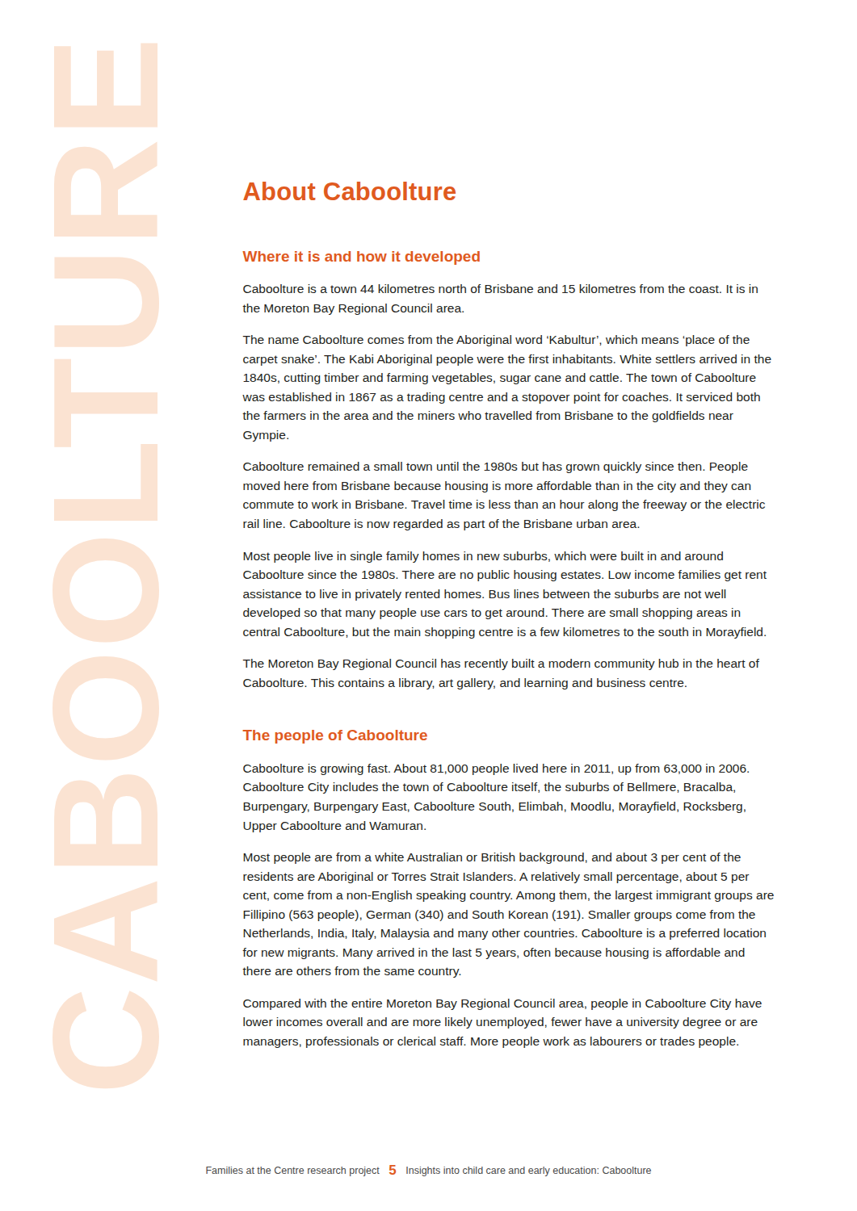CABOOLTURE
About Caboolture
Where it is and how it developed
Caboolture is a town 44 kilometres north of Brisbane and 15 kilometres from the coast. It is in the Moreton Bay Regional Council area.
The name Caboolture comes from the Aboriginal word ‘Kabultur’, which means ‘place of the carpet snake’. The Kabi Aboriginal people were the first inhabitants. White settlers arrived in the 1840s, cutting timber and farming vegetables, sugar cane and cattle. The town of Caboolture was established in 1867 as a trading centre and a stopover point for coaches. It serviced both the farmers in the area and the miners who travelled from Brisbane to the goldfields near Gympie.
Caboolture remained a small town until the 1980s but has grown quickly since then. People moved here from Brisbane because housing is more affordable than in the city and they can commute to work in Brisbane. Travel time is less than an hour along the freeway or the electric rail line. Caboolture is now regarded as part of the Brisbane urban area.
Most people live in single family homes in new suburbs, which were built in and around Caboolture since the 1980s. There are no public housing estates. Low income families get rent assistance to live in privately rented homes. Bus lines between the suburbs are not well developed so that many people use cars to get around. There are small shopping areas in central Caboolture, but the main shopping centre is a few kilometres to the south in Morayfield.
The Moreton Bay Regional Council has recently built a modern community hub in the heart of Caboolture. This contains a library, art gallery, and learning and business centre.
The people of Caboolture
Caboolture is growing fast. About 81,000 people lived here in 2011, up from 63,000 in 2006. Caboolture City includes the town of Caboolture itself, the suburbs of Bellmere, Bracalba, Burpengary, Burpengary East, Caboolture South, Elimbah, Moodlu, Morayfield, Rocksberg, Upper Caboolture and Wamuran.
Most people are from a white Australian or British background, and about 3 per cent of the residents are Aboriginal or Torres Strait Islanders. A relatively small percentage, about 5 per cent, come from a non-English speaking country. Among them, the largest immigrant groups are Fillipino (563 people), German (340) and South Korean (191). Smaller groups come from the Netherlands, India, Italy, Malaysia and many other countries. Caboolture is a preferred location for new migrants. Many arrived in the last 5 years, often because housing is affordable and there are others from the same country.
Compared with the entire Moreton Bay Regional Council area, people in Caboolture City have lower incomes overall and are more likely unemployed, fewer have a university degree or are managers, professionals or clerical staff. More people work as labourers or trades people.
Families at the Centre research project 5 Insights into child care and early education: Caboolture